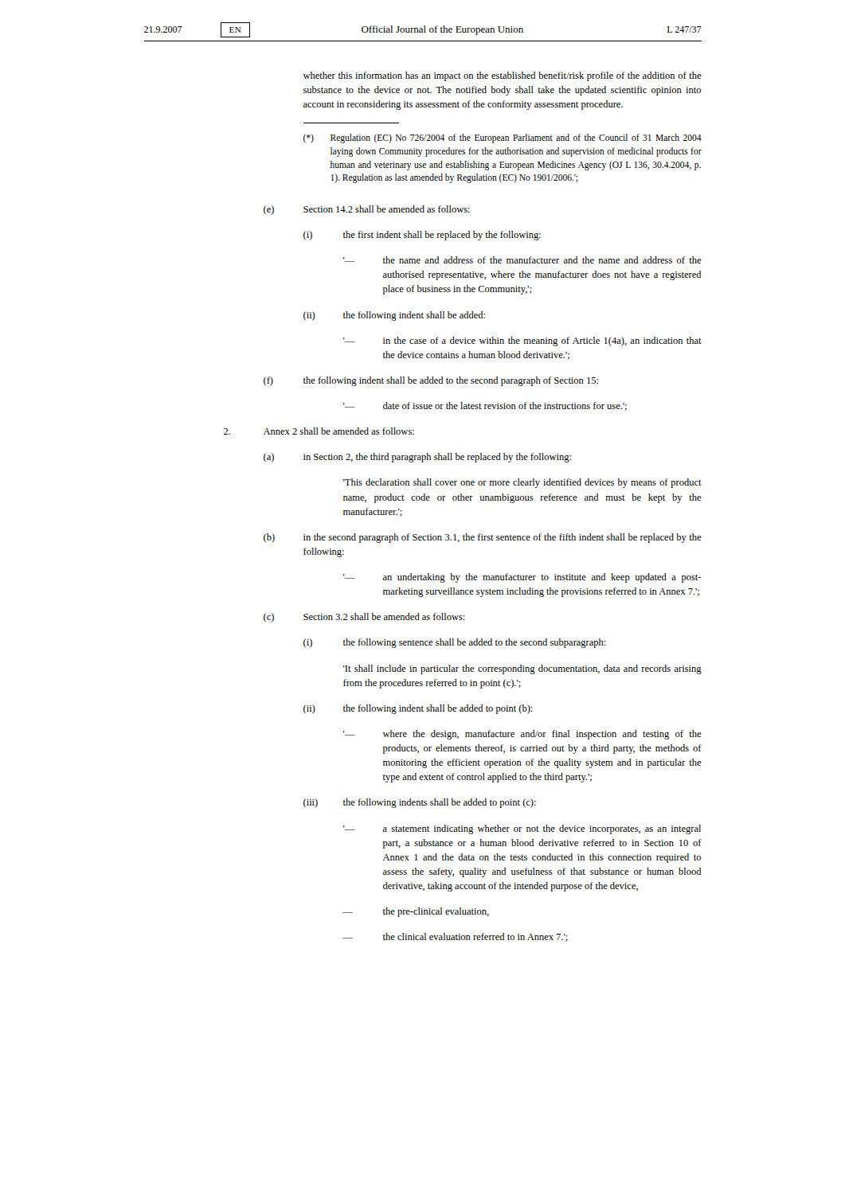21.9.2007
EN
Official Journal of the European Union
L 247/37
whether this information has an impact on the established benefit/risk profile of the addition of the substance to the device or not. The notified body shall take the updated scientific opinion into account in reconsidering its assessment of the conformity assessment procedure.
(*)
Regulation (EC) No 726/2004 of the European Parliament and of the Council of 31 March 2004 laying down Community procedures for the authorisation and supervision of medicinal products for human and veterinary use and establishing a European Medicines Agency (OJ L 136, 30.4.2004, p. 1). Regulation as last amended by Regulation (EC) No 1901/2006.';
(e)
Section 14.2 shall be amended as follows:
(i)
the first indent shall be replaced by the following:
'—
the name and address of the manufacturer and the name and address of the authorised representative, where the manufacturer does not have a registered place of business in the Community,';
(ii)
the following indent shall be added:
'—
in the case of a device within the meaning of Article 1(4a), an indication that the device contains a human blood derivative.';
(f)
the following indent shall be added to the second paragraph of Section 15:
'—
date of issue or the latest revision of the instructions for use.';
2.
Annex 2 shall be amended as follows:
(a)
in Section 2, the third paragraph shall be replaced by the following:
'This declaration shall cover one or more clearly identified devices by means of product name, product code or other unambiguous reference and must be kept by the manufacturer.';
(b)
in the second paragraph of Section 3.1, the first sentence of the fifth indent shall be replaced by the following:
'—
an undertaking by the manufacturer to institute and keep updated a post-marketing surveillance system including the provisions referred to in Annex 7.';
(c)
Section 3.2 shall be amended as follows:
(i)
the following sentence shall be added to the second subparagraph:
'It shall include in particular the corresponding documentation, data and records arising from the procedures referred to in point (c).';
(ii)
the following indent shall be added to point (b):
'—
where the design, manufacture and/or final inspection and testing of the products, or elements thereof, is carried out by a third party, the methods of monitoring the efficient operation of the quality system and in particular the type and extent of control applied to the third party.';
(iii)
the following indents shall be added to point (c):
'—
a statement indicating whether or not the device incorporates, as an integral part, a substance or a human blood derivative referred to in Section 10 of Annex 1 and the data on the tests conducted in this connection required to assess the safety, quality and usefulness of that substance or human blood derivative, taking account of the intended purpose of the device,
—
the pre-clinical evaluation,
—
the clinical evaluation referred to in Annex 7.';